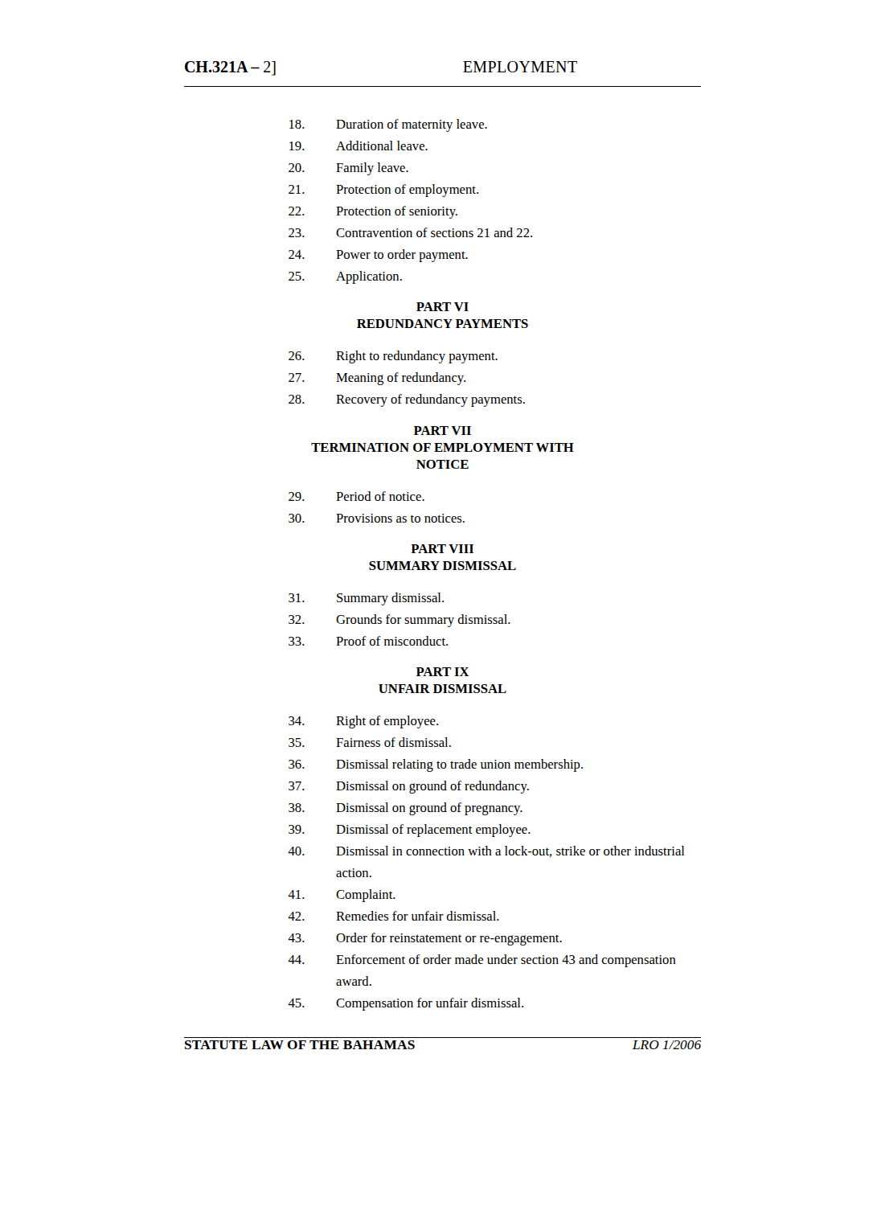CH.321A – 2]
EMPLOYMENT
18. Duration of maternity leave.
19. Additional leave.
20. Family leave.
21. Protection of employment.
22. Protection of seniority.
23. Contravention of sections 21 and 22.
24. Power to order payment.
25. Application.
PART VI REDUNDANCY PAYMENTS
26. Right to redundancy payment.
27. Meaning of redundancy.
28. Recovery of redundancy payments.
PART VII TERMINATION OF EMPLOYMENT WITH NOTICE
29. Period of notice.
30. Provisions as to notices.
PART VIII SUMMARY DISMISSAL
31. Summary dismissal.
32. Grounds for summary dismissal.
33. Proof of misconduct.
PART IX UNFAIR DISMISSAL
34. Right of employee.
35. Fairness of dismissal.
36. Dismissal relating to trade union membership.
37. Dismissal on ground of redundancy.
38. Dismissal on ground of pregnancy.
39. Dismissal of replacement employee.
40. Dismissal in connection with a lock-out, strike or other industrial action.
41. Complaint.
42. Remedies for unfair dismissal.
43. Order for reinstatement or re-engagement.
44. Enforcement of order made under section 43 and compensation award.
45. Compensation for unfair dismissal.
STATUTE LAW OF THE BAHAMAS
LRO 1/2006